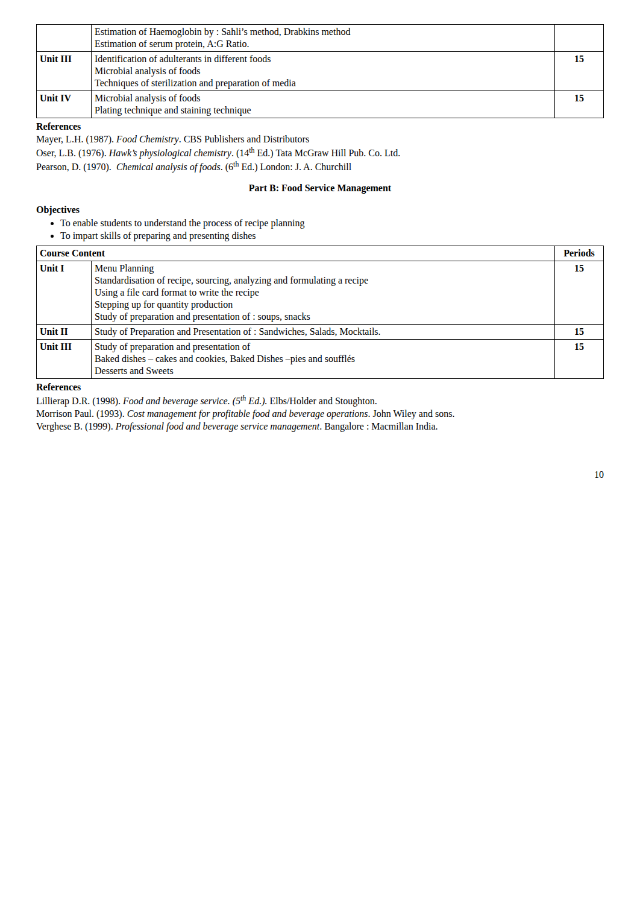| | Estimation of Haemoglobin by : Sahli’s method, Drabkins method Estimation of serum protein, A:G Ratio. | |
| Unit III | Identification of adulterants in different foods Microbial analysis of foods Techniques of sterilization and preparation of media | 15 |
| Unit IV | Microbial analysis of foods Plating technique and staining technique | 15 |
References
Mayer, L.H. (1987). Food Chemistry. CBS Publishers and Distributors
Oser, L.B. (1976). Hawk’s physiological chemistry. (14th Ed.) Tata McGraw Hill Pub. Co. Ltd.
Pearson, D. (1970). Chemical analysis of foods. (6th Ed.) London: J. A. Churchill
Part B: Food Service Management
Objectives
To enable students to understand the process of recipe planning
To impart skills of preparing and presenting dishes
| Course Content | Periods |
| Unit I | Menu Planning Standardisation of recipe, sourcing, analyzing and formulating a recipe Using a file card format to write the recipe Stepping up for quantity production Study of preparation and presentation of : soups, snacks | 15 |
| Unit II | Study of Preparation and Presentation of : Sandwiches, Salads, Mocktails. | 15 |
| Unit III | Study of preparation and presentation of Baked dishes – cakes and cookies, Baked Dishes –pies and soufflés Desserts and Sweets | 15 |
References
Lillierap D.R. (1998). Food and beverage service. (5th Ed.). Elbs/Holder and Stoughton.
Morrison Paul. (1993). Cost management for profitable food and beverage operations. John Wiley and sons.
Verghese B. (1999). Professional food and beverage service management. Bangalore : Macmillan India.
10